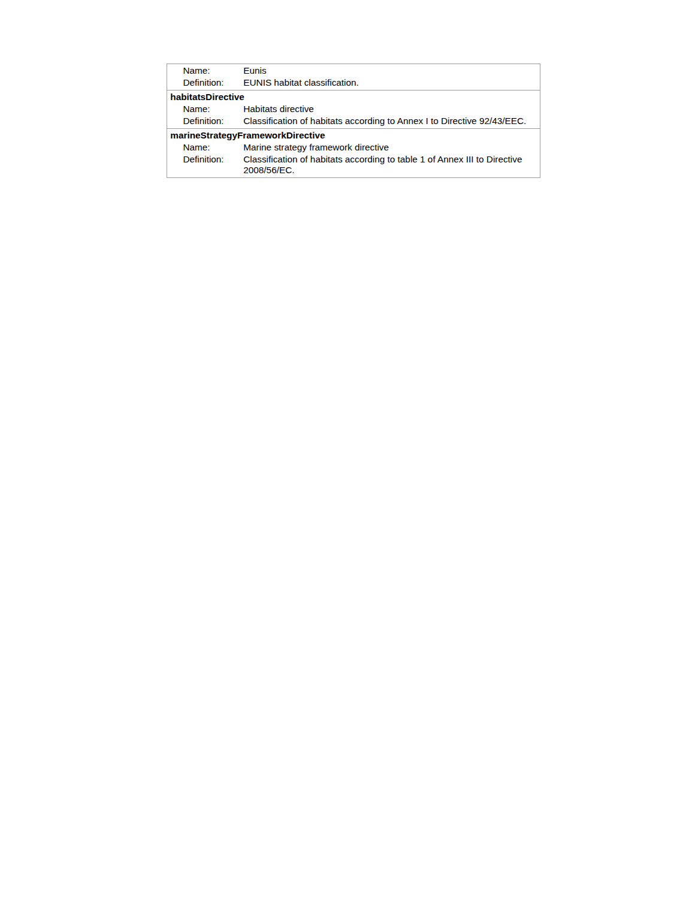| Name: Eunis Definition: EUNIS habitat classification. |
| habitatsDirective Name: Habitats directive Definition: Classification of habitats according to Annex I to Directive 92/43/EEC. |
| marineStrategyFrameworkDirective Name: Marine strategy framework directive Definition: Classification of habitats according to table 1 of Annex III to Directive 2008/56/EC. |